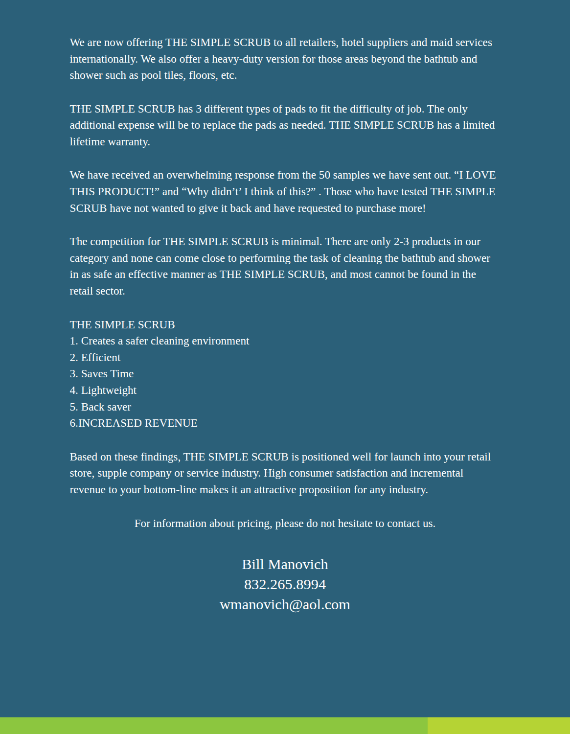We are now offering THE SIMPLE SCRUB to all retailers, hotel suppliers and maid services internationally. We also offer a heavy-duty version for those areas beyond the bathtub and shower such as pool tiles, floors, etc.
THE SIMPLE SCRUB has 3 different types of pads to fit the difficulty of job. The only additional expense will be to replace the pads as needed. THE SIMPLE SCRUB has a limited lifetime warranty.
We have received an overwhelming response from the 50 samples we have sent out. “I LOVE THIS PRODUCT!” and “Why didn’t’ I think of this?” . Those who have tested THE SIMPLE SCRUB have not wanted to give it back and have requested to purchase more!
The competition for THE SIMPLE SCRUB is minimal. There are only 2-3 products in our category and none can come close to performing the task of cleaning the bathtub and shower in as safe an effective manner as THE SIMPLE SCRUB, and most cannot be found in the retail sector.
THE SIMPLE SCRUB
1. Creates a safer cleaning environment
2. Efficient
3. Saves Time
4. Lightweight
5. Back saver
6.INCREASED REVENUE
Based on these findings, THE SIMPLE SCRUB is positioned well for launch into your retail store, supple company or service industry. High consumer satisfaction and incremental revenue to your bottom-line makes it an attractive proposition for any industry.
For information about pricing, please do not hesitate to contact us.
Bill Manovich
832.265.8994
wmanovich@aol.com